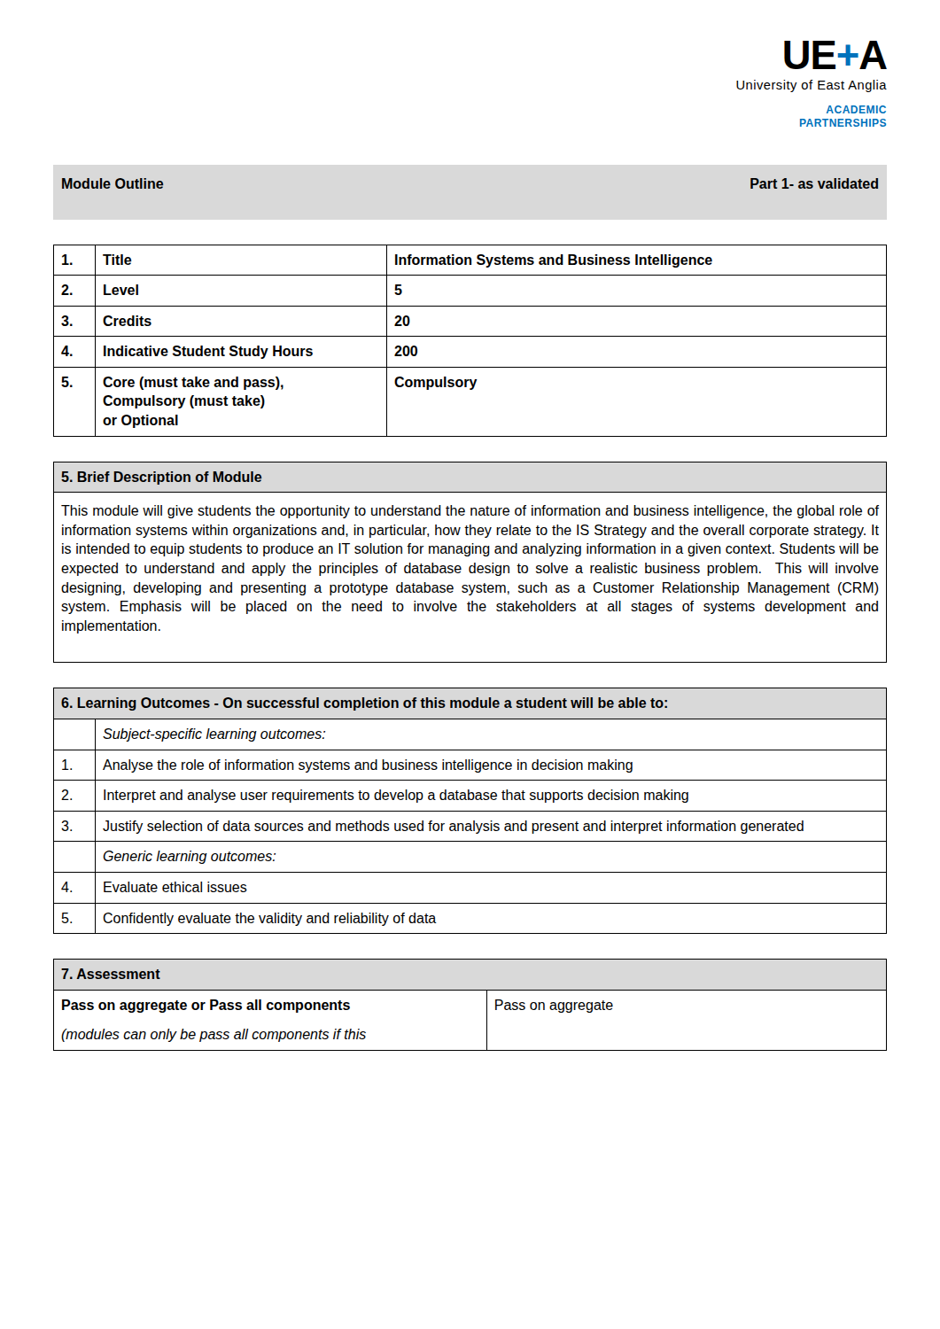UE+A
University of East Anglia
ACADEMIC
PARTNERSHIPS
| Module Outline | Part 1- as validated |
| 1. | Title | Information Systems and Business Intelligence |
| 2. | Level | 5 |
| 3. | Credits | 20 |
| 4. | Indicative Student Study Hours | 200 |
| 5. | Core (must take and pass), Compulsory (must take) or Optional | Compulsory |
| 5. Brief Description of Module |
| This module will give students the opportunity to understand the nature of information and business intelligence, the global role of information systems within organizations and, in particular, how they relate to the IS Strategy and the overall corporate strategy. It is intended to equip students to produce an IT solution for managing and analyzing information in a given context. Students will be expected to understand and apply the principles of database design to solve a realistic business problem. This will involve designing, developing and presenting a prototype database system, such as a Customer Relationship Management (CRM) system. Emphasis will be placed on the need to involve the stakeholders at all stages of systems development and implementation. |
| 6. Learning Outcomes - On successful completion of this module a student will be able to: |
| | Subject-specific learning outcomes: |
| 1. | Analyse the role of information systems and business intelligence in decision making |
| 2. | Interpret and analyse user requirements to develop a database that supports decision making |
| 3. | Justify selection of data sources and methods used for analysis and present and interpret information generated |
| | Generic learning outcomes: |
| 4. | Evaluate ethical issues |
| 5. | Confidently evaluate the validity and reliability of data |
| 7. Assessment |
| Pass on aggregate or Pass all components (modules can only be pass all components if this | Pass on aggregate |